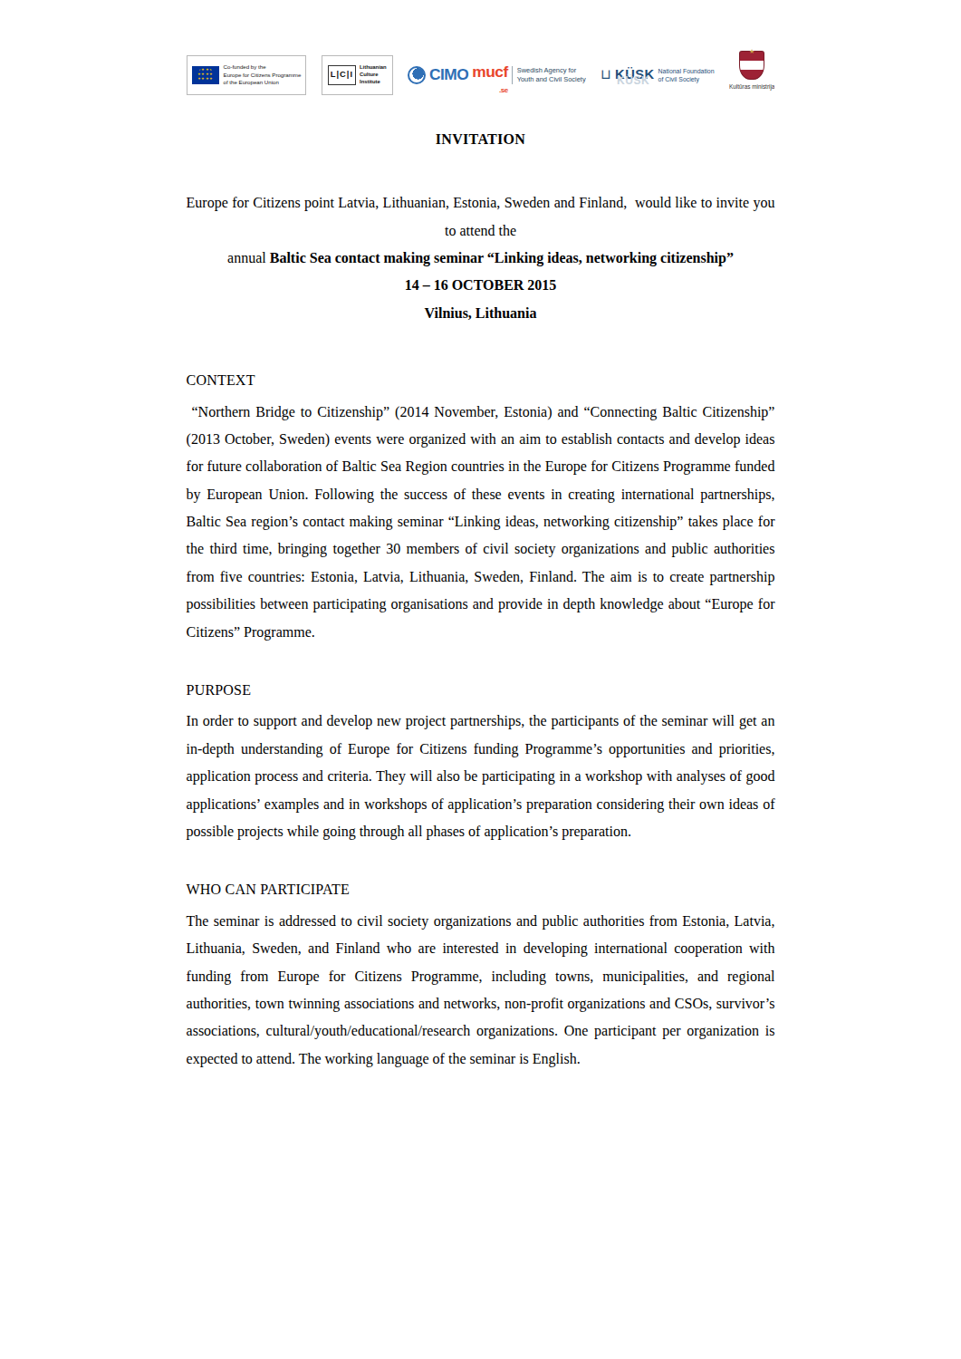Co-funded by the
Europe for Citizens Programme
of the European Union
L|C|I
Lithuanian
Culture
Institute
CIMO mucf.se
Swedish Agency for
Youth and Civil Society
⊔ KÜSKKÜSK
National Foundation
of Civil Society
Kultūras ministrija
INVITATION
Europe for Citizens point Latvia, Lithuanian, Estonia, Sweden and Finland, would like to invite you to attend the
annual Baltic Sea contact making seminar “Linking ideas, networking citizenship”
14 – 16 OCTOBER 2015
Vilnius, Lithuania
CONTEXT
“Northern Bridge to Citizenship” (2014 November, Estonia) and “Connecting Baltic Citizenship” (2013 October, Sweden) events were organized with an aim to establish contacts and develop ideas for future collaboration of Baltic Sea Region countries in the Europe for Citizens Programme funded by European Union. Following the success of these events in creating international partnerships, Baltic Sea region’s contact making seminar “Linking ideas, networking citizenship” takes place for the third time, bringing together 30 members of civil society organizations and public authorities from five countries: Estonia, Latvia, Lithuania, Sweden, Finland. The aim is to create partnership possibilities between participating organisations and provide in depth knowledge about “Europe for Citizens” Programme.
PURPOSE
In order to support and develop new project partnerships, the participants of the seminar will get an in-depth understanding of Europe for Citizens funding Programme’s opportunities and priorities, application process and criteria. They will also be participating in a workshop with analyses of good applications’ examples and in workshops of application’s preparation considering their own ideas of possible projects while going through all phases of application’s preparation.
WHO CAN PARTICIPATE
The seminar is addressed to civil society organizations and public authorities from Estonia, Latvia, Lithuania, Sweden, and Finland who are interested in developing international cooperation with funding from Europe for Citizens Programme, including towns, municipalities, and regional authorities, town twinning associations and networks, non-profit organizations and CSOs, survivor’s associations, cultural/youth/educational/research organizations. One participant per organization is expected to attend. The working language of the seminar is English.